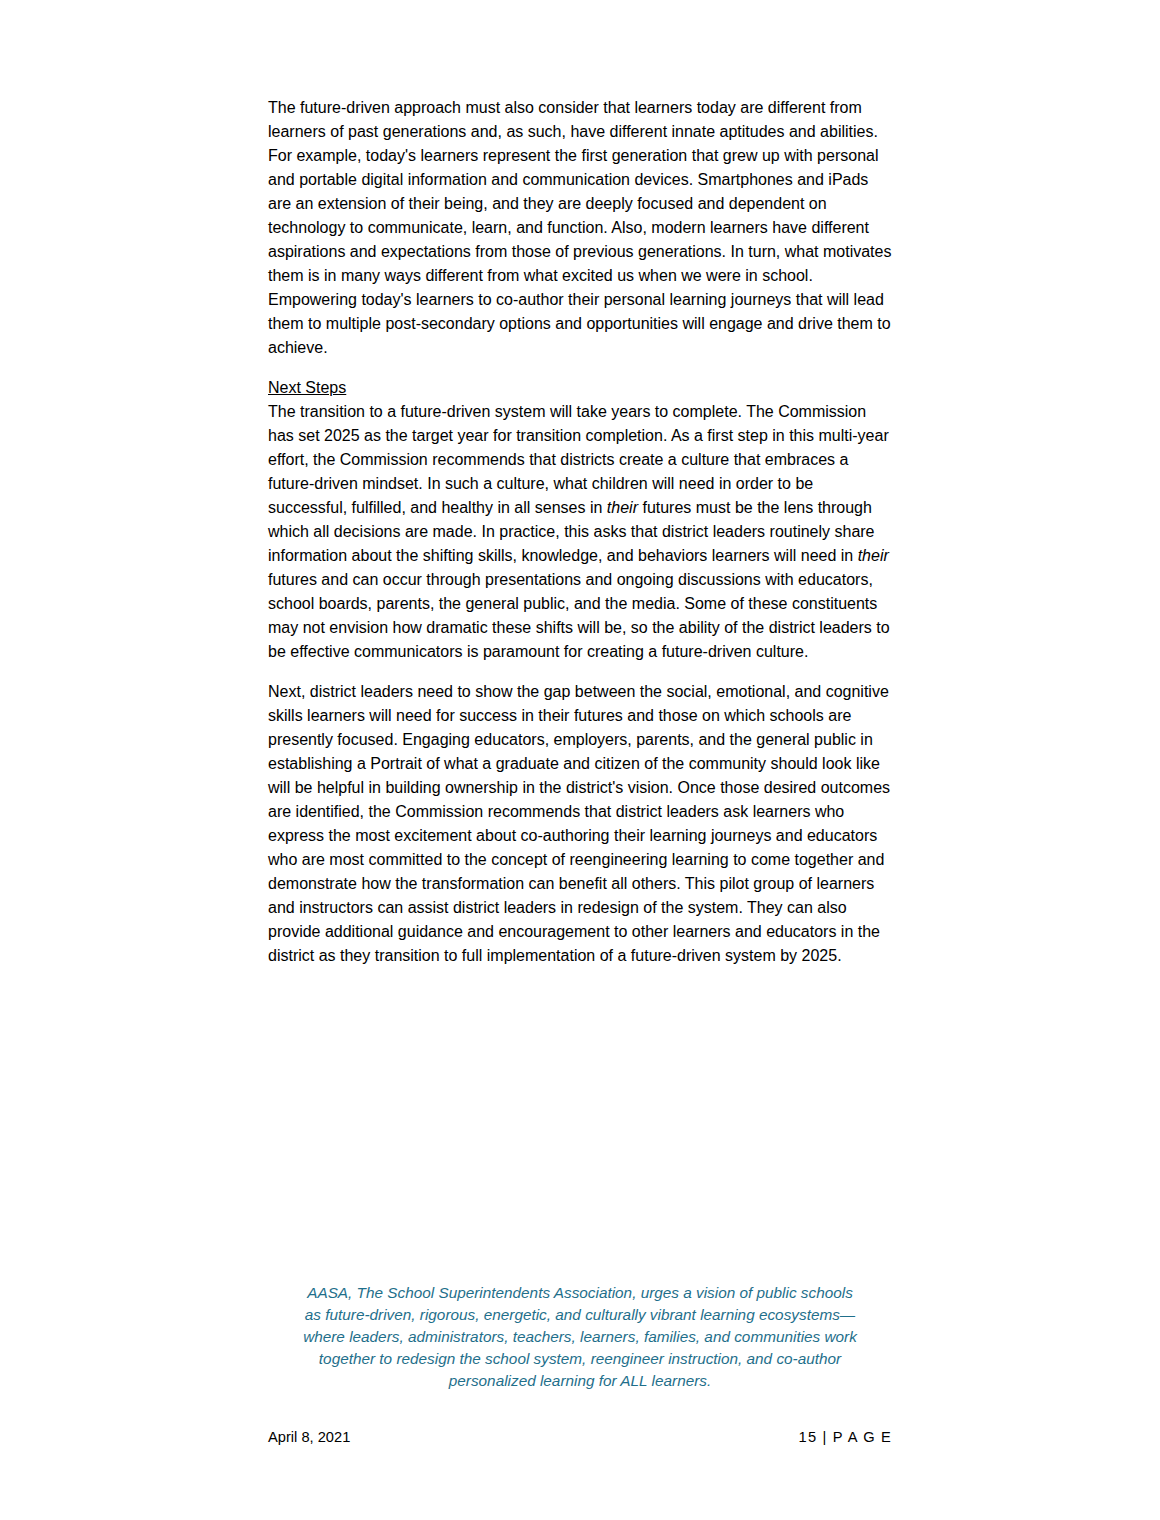The future-driven approach must also consider that learners today are different from learners of past generations and, as such, have different innate aptitudes and abilities. For example, today's learners represent the first generation that grew up with personal and portable digital information and communication devices. Smartphones and iPads are an extension of their being, and they are deeply focused and dependent on technology to communicate, learn, and function. Also, modern learners have different aspirations and expectations from those of previous generations. In turn, what motivates them is in many ways different from what excited us when we were in school. Empowering today's learners to co-author their personal learning journeys that will lead them to multiple post-secondary options and opportunities will engage and drive them to achieve.
Next Steps
The transition to a future-driven system will take years to complete. The Commission has set 2025 as the target year for transition completion. As a first step in this multi-year effort, the Commission recommends that districts create a culture that embraces a future-driven mindset. In such a culture, what children will need in order to be successful, fulfilled, and healthy in all senses in their futures must be the lens through which all decisions are made. In practice, this asks that district leaders routinely share information about the shifting skills, knowledge, and behaviors learners will need in their futures and can occur through presentations and ongoing discussions with educators, school boards, parents, the general public, and the media. Some of these constituents may not envision how dramatic these shifts will be, so the ability of the district leaders to be effective communicators is paramount for creating a future-driven culture.
Next, district leaders need to show the gap between the social, emotional, and cognitive skills learners will need for success in their futures and those on which schools are presently focused. Engaging educators, employers, parents, and the general public in establishing a Portrait of what a graduate and citizen of the community should look like will be helpful in building ownership in the district's vision. Once those desired outcomes are identified, the Commission recommends that district leaders ask learners who express the most excitement about co-authoring their learning journeys and educators who are most committed to the concept of reengineering learning to come together and demonstrate how the transformation can benefit all others. This pilot group of learners and instructors can assist district leaders in redesign of the system. They can also provide additional guidance and encouragement to other learners and educators in the district as they transition to full implementation of a future-driven system by 2025.
AASA, The School Superintendents Association, urges a vision of public schools as future-driven, rigorous, energetic, and culturally vibrant learning ecosystems—where leaders, administrators, teachers, learners, families, and communities work together to redesign the school system, reengineer instruction, and co-author personalized learning for ALL learners.
April 8, 2021 15 | P A G E